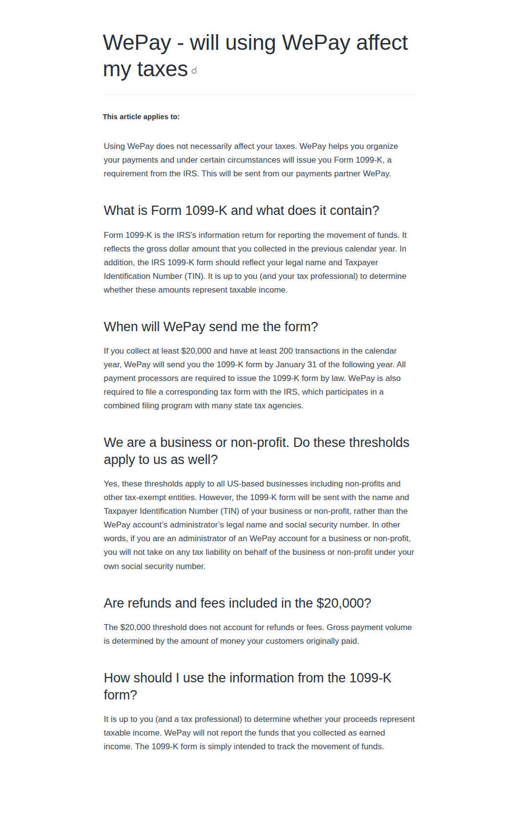WePay - will using WePay affect my taxes☌
This article applies to:
Using WePay does not necessarily affect your taxes. WePay helps you organize your payments and under certain circumstances will issue you Form 1099-K, a requirement from the IRS. This will be sent from our payments partner WePay.
What is Form 1099-K and what does it contain?
Form 1099-K is the IRS’s information return for reporting the movement of funds. It reflects the gross dollar amount that you collected in the previous calendar year. In addition, the IRS 1099-K form should reflect your legal name and Taxpayer Identification Number (TIN). It is up to you (and your tax professional) to determine whether these amounts represent taxable income.
When will WePay send me the form?
If you collect at least $20,000 and have at least 200 transactions in the calendar year, WePay will send you the 1099-K form by January 31 of the following year. All payment processors are required to issue the 1099-K form by law. WePay is also required to file a corresponding tax form with the IRS, which participates in a combined filing program with many state tax agencies.
We are a business or non-profit. Do these thresholds apply to us as well?
Yes, these thresholds apply to all US-based businesses including non-profits and other tax-exempt entities. However, the 1099-K form will be sent with the name and Taxpayer Identification Number (TIN) of your business or non-profit, rather than the WePay account’s administrator’s legal name and social security number. In other words, if you are an administrator of an WePay account for a business or non-profit, you will not take on any tax liability on behalf of the business or non-profit under your own social security number.
Are refunds and fees included in the $20,000?
The $20,000 threshold does not account for refunds or fees. Gross payment volume is determined by the amount of money your customers originally paid.
How should I use the information from the 1099-K form?
It is up to you (and a tax professional) to determine whether your proceeds represent taxable income. WePay will not report the funds that you collected as earned income. The 1099-K form is simply intended to track the movement of funds.